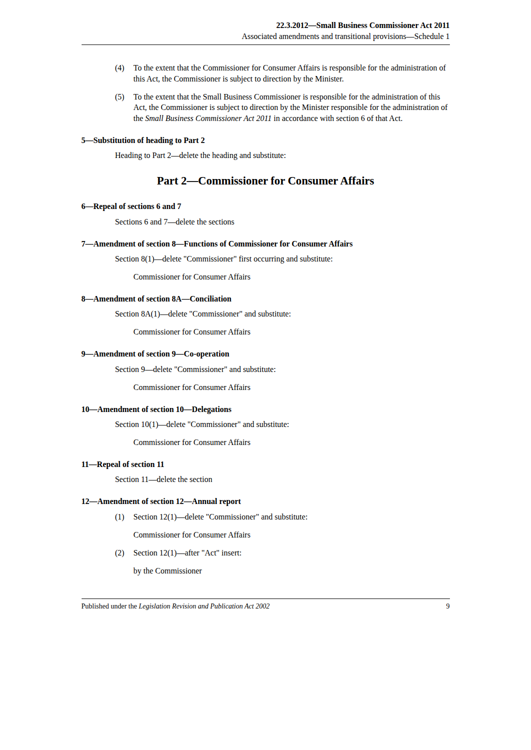22.3.2012—Small Business Commissioner Act 2011
Associated amendments and transitional provisions—Schedule 1
(4)
To the extent that the Commissioner for Consumer Affairs is responsible for the administration of this Act, the Commissioner is subject to direction by the Minister.
(5)
To the extent that the Small Business Commissioner is responsible for the administration of this Act, the Commissioner is subject to direction by the Minister responsible for the administration of the Small Business Commissioner Act 2011 in accordance with section 6 of that Act.
5—Substitution of heading to Part 2
Heading to Part 2—delete the heading and substitute:
Part 2—Commissioner for Consumer Affairs
6—Repeal of sections 6 and 7
Sections 6 and 7—delete the sections
7—Amendment of section 8—Functions of Commissioner for Consumer Affairs
Section 8(1)—delete "Commissioner" first occurring and substitute:
Commissioner for Consumer Affairs
8—Amendment of section 8A—Conciliation
Section 8A(1)—delete "Commissioner" and substitute:
Commissioner for Consumer Affairs
9—Amendment of section 9—Co-operation
Section 9—delete "Commissioner" and substitute:
Commissioner for Consumer Affairs
10—Amendment of section 10—Delegations
Section 10(1)—delete "Commissioner" and substitute:
Commissioner for Consumer Affairs
11—Repeal of section 11
Section 11—delete the section
12—Amendment of section 12—Annual report
(1)
Section 12(1)—delete "Commissioner" and substitute:
Commissioner for Consumer Affairs
(2)
Section 12(1)—after "Act" insert:
by the Commissioner
Published under the Legislation Revision and Publication Act 2002
9